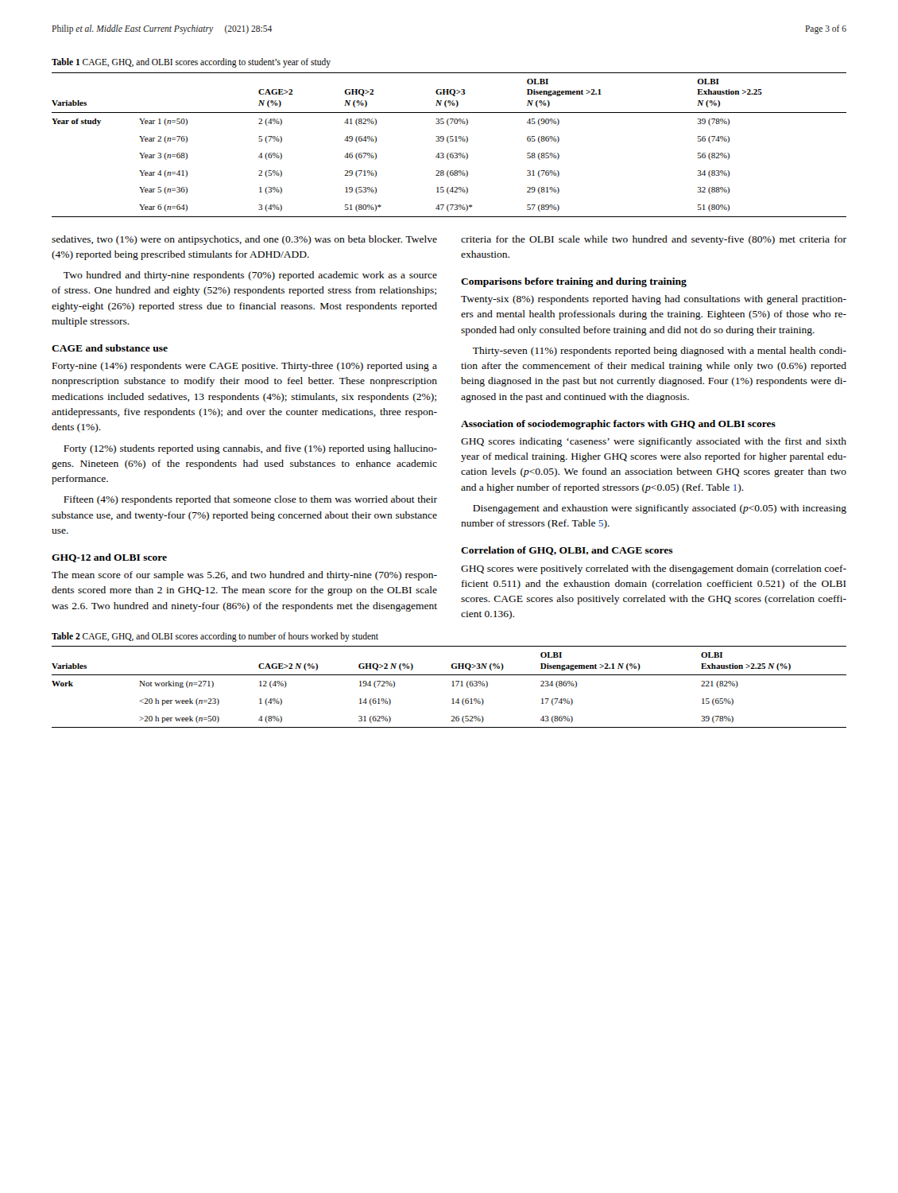Philip et al. Middle East Current Psychiatry (2021) 28:54
Page 3 of 6
Table 1 CAGE, GHQ, and OLBI scores according to student’s year of study
| Variables | | CAGE>2 N (%) | GHQ>2 N (%) | GHQ>3 N (%) | OLBI Disengagement >2.1 N (%) | OLBI Exhaustion >2.25 N (%) |
| --- | --- | --- | --- | --- | --- | --- |
| Year of study | Year 1 ( n =50) | 2 (4%) | 41 (82%) | 35 (70%) | 45 (90%) | 39 (78%) |
| | Year 2 ( n =76) | 5 (7%) | 49 (64%) | 39 (51%) | 65 (86%) | 56 (74%) |
| | Year 3 ( n =68) | 4 (6%) | 46 (67%) | 43 (63%) | 58 (85%) | 56 (82%) |
| | Year 4 ( n =41) | 2 (5%) | 29 (71%) | 28 (68%) | 31 (76%) | 34 (83%) |
| | Year 5 ( n =36) | 1 (3%) | 19 (53%) | 15 (42%) | 29 (81%) | 32 (88%) |
| | Year 6 ( n =64) | 3 (4%) | 51 (80%)* | 47 (73%)* | 57 (89%) | 51 (80%) |
sedatives, two (1%) were on antipsychotics, and one (0.3%) was on beta blocker. Twelve (4%) reported being prescribed stimulants for ADHD/ADD.
Two hundred and thirty-nine respondents (70%) reported academic work as a source of stress. One hundred and eighty (52%) respondents reported stress from relationships; eighty-eight (26%) reported stress due to financial reasons. Most respondents reported multiple stressors.
CAGE and substance use
Forty-nine (14%) respondents were CAGE positive. Thirty-three (10%) reported using a nonprescription substance to modify their mood to feel better. These nonprescription medications included sedatives, 13 respondents (4%); stimulants, six respondents (2%); antidepressants, five respondents (1%); and over the counter medications, three respondents (1%).
Forty (12%) students reported using cannabis, and five (1%) reported using hallucinogens. Nineteen (6%) of the respondents had used substances to enhance academic performance.
Fifteen (4%) respondents reported that someone close to them was worried about their substance use, and twenty-four (7%) reported being concerned about their own substance use.
GHQ-12 and OLBI score
The mean score of our sample was 5.26, and two hundred and thirty-nine (70%) respondents scored more than 2 in GHQ-12. The mean score for the group on the OLBI scale was 2.6. Two hundred and ninety-four (86%) of the respondents met the disengagement criteria for the OLBI scale while two hundred and seventy-five (80%) met criteria for exhaustion.
Comparisons before training and during training
Twenty-six (8%) respondents reported having had consultations with general practitioners and mental health professionals during the training. Eighteen (5%) of those who responded had only consulted before training and did not do so during their training.
Thirty-seven (11%) respondents reported being diagnosed with a mental health condition after the commencement of their medical training while only two (0.6%) reported being diagnosed in the past but not currently diagnosed. Four (1%) respondents were diagnosed in the past and continued with the diagnosis.
Association of sociodemographic factors with GHQ and OLBI scores
GHQ scores indicating ‘caseness’ were significantly associated with the first and sixth year of medical training. Higher GHQ scores were also reported for higher parental education levels (p<0.05). We found an association between GHQ scores greater than two and a higher number of reported stressors (p<0.05) (Ref. Table 1).
Disengagement and exhaustion were significantly associated (p<0.05) with increasing number of stressors (Ref. Table 5).
Correlation of GHQ, OLBI, and CAGE scores
GHQ scores were positively correlated with the disengagement domain (correlation coefficient 0.511) and the exhaustion domain (correlation coefficient 0.521) of the OLBI scores. CAGE scores also positively correlated with the GHQ scores (correlation coefficient 0.136).
Table 2 CAGE, GHQ, and OLBI scores according to number of hours worked by student
| Variables | | CAGE>2 N (%) | GHQ>2 N (%) | GHQ>3 N (%) | OLBI Disengagement >2.1 N (%) | OLBI Exhaustion >2.25 N (%) |
| --- | --- | --- | --- | --- | --- | --- |
| Work | Not working ( n =271) | 12 (4%) | 194 (72%) | 171 (63%) | 234 (86%) | 221 (82%) |
| | <20 h per week ( n =23) | 1 (4%) | 14 (61%) | 14 (61%) | 17 (74%) | 15 (65%) |
| | >20 h per week ( n =50) | 4 (8%) | 31 (62%) | 26 (52%) | 43 (86%) | 39 (78%) |